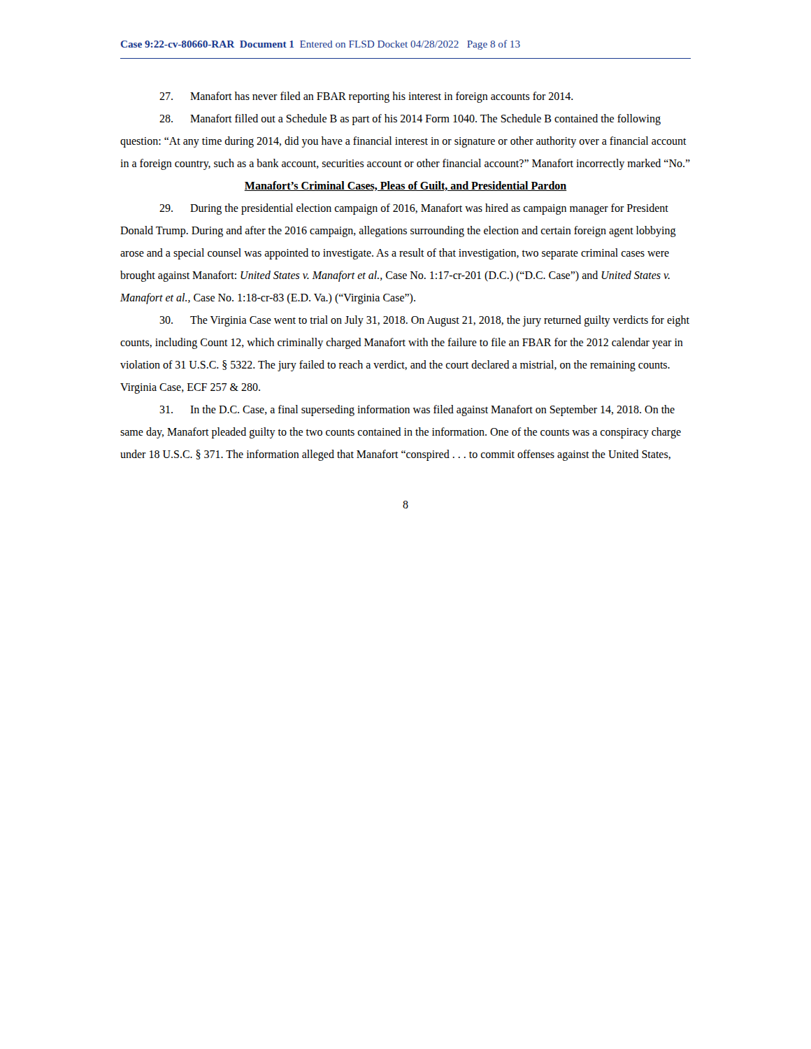Case 9:22-cv-80660-RAR Document 1 Entered on FLSD Docket 04/28/2022 Page 8 of 13
27. Manafort has never filed an FBAR reporting his interest in foreign accounts for 2014.
28. Manafort filled out a Schedule B as part of his 2014 Form 1040. The Schedule B contained the following question: “At any time during 2014, did you have a financial interest in or signature or other authority over a financial account in a foreign country, such as a bank account, securities account or other financial account?” Manafort incorrectly marked “No.”
Manafort’s Criminal Cases, Pleas of Guilt, and Presidential Pardon
29. During the presidential election campaign of 2016, Manafort was hired as campaign manager for President Donald Trump. During and after the 2016 campaign, allegations surrounding the election and certain foreign agent lobbying arose and a special counsel was appointed to investigate. As a result of that investigation, two separate criminal cases were brought against Manafort: United States v. Manafort et al., Case No. 1:17-cr-201 (D.C.) (“D.C. Case”) and United States v. Manafort et al., Case No. 1:18-cr-83 (E.D. Va.) (“Virginia Case”).
30. The Virginia Case went to trial on July 31, 2018. On August 21, 2018, the jury returned guilty verdicts for eight counts, including Count 12, which criminally charged Manafort with the failure to file an FBAR for the 2012 calendar year in violation of 31 U.S.C. § 5322. The jury failed to reach a verdict, and the court declared a mistrial, on the remaining counts. Virginia Case, ECF 257 & 280.
31. In the D.C. Case, a final superseding information was filed against Manafort on September 14, 2018. On the same day, Manafort pleaded guilty to the two counts contained in the information. One of the counts was a conspiracy charge under 18 U.S.C. § 371. The information alleged that Manafort “conspired . . . to commit offenses against the United States,
8